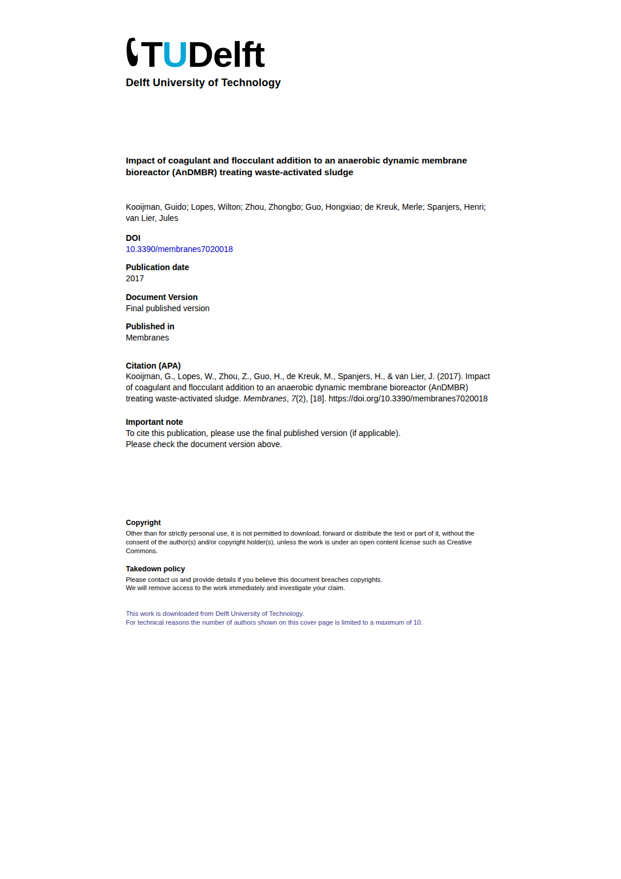TUDelft
Delft University of Technology
Impact of coagulant and flocculant addition to an anaerobic dynamic membrane bioreactor (AnDMBR) treating waste-activated sludge
Kooijman, Guido; Lopes, Wilton; Zhou, Zhongbo; Guo, Hongxiao; de Kreuk, Merle; Spanjers, Henri; van Lier, Jules
DOI
10.3390/membranes7020018
Publication date
2017
Document Version
Final published version
Published in
Membranes
Citation (APA)
Kooijman, G., Lopes, W., Zhou, Z., Guo, H., de Kreuk, M., Spanjers, H., & van Lier, J. (2017). Impact of coagulant and flocculant addition to an anaerobic dynamic membrane bioreactor (AnDMBR) treating waste-activated sludge. Membranes, 7(2), [18]. https://doi.org/10.3390/membranes7020018
Important note
To cite this publication, please use the final published version (if applicable).
Please check the document version above.
Copyright
Other than for strictly personal use, it is not permitted to download, forward or distribute the text or part of it, without the consent of the author(s) and/or copyright holder(s), unless the work is under an open content license such as Creative Commons.
Takedown policy
Please contact us and provide details if you believe this document breaches copyrights.
We will remove access to the work immediately and investigate your claim.
This work is downloaded from Delft University of Technology.
For technical reasons the number of authors shown on this cover page is limited to a maximum of 10.